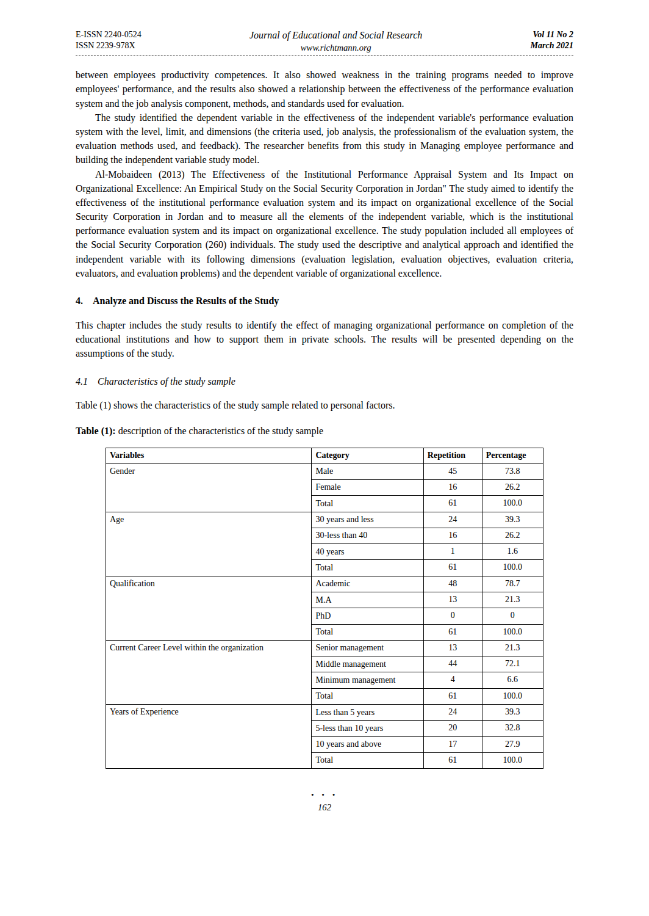E-ISSN 2240-0524
ISSN 2239-978X
Journal of Educational and Social Research
www.richtmann.org
Vol 11 No 2
March 2021
between employees productivity competences. It also showed weakness in the training programs needed to improve employees' performance, and the results also showed a relationship between the effectiveness of the performance evaluation system and the job analysis component, methods, and standards used for evaluation.
The study identified the dependent variable in the effectiveness of the independent variable's performance evaluation system with the level, limit, and dimensions (the criteria used, job analysis, the professionalism of the evaluation system, the evaluation methods used, and feedback). The researcher benefits from this study in Managing employee performance and building the independent variable study model.
Al-Mobaideen (2013) The Effectiveness of the Institutional Performance Appraisal System and Its Impact on Organizational Excellence: An Empirical Study on the Social Security Corporation in Jordan" The study aimed to identify the effectiveness of the institutional performance evaluation system and its impact on organizational excellence of the Social Security Corporation in Jordan and to measure all the elements of the independent variable, which is the institutional performance evaluation system and its impact on organizational excellence. The study population included all employees of the Social Security Corporation (260) individuals. The study used the descriptive and analytical approach and identified the independent variable with its following dimensions (evaluation legislation, evaluation objectives, evaluation criteria, evaluators, and evaluation problems) and the dependent variable of organizational excellence.
4. Analyze and Discuss the Results of the Study
This chapter includes the study results to identify the effect of managing organizational performance on completion of the educational institutions and how to support them in private schools. The results will be presented depending on the assumptions of the study.
4.1 Characteristics of the study sample
Table (1) shows the characteristics of the study sample related to personal factors.
Table (1): description of the characteristics of the study sample
| Variables | Category | Repetition | Percentage |
| --- | --- | --- | --- |
| Gender | Male | 45 | 73.8 |
| Female | 16 | 26.2 |
| Total | 61 | 100.0 |
| Age | 30 years and less | 24 | 39.3 |
| 30-less than 40 | 16 | 26.2 |
| 40 years | 1 | 1.6 |
| Total | 61 | 100.0 |
| Qualification | Academic | 48 | 78.7 |
| M.A | 13 | 21.3 |
| PhD | 0 | 0 |
| Total | 61 | 100.0 |
| Current Career Level within the organization | Senior management | 13 | 21.3 |
| Middle management | 44 | 72.1 |
| Minimum management | 4 | 6.6 |
| Total | 61 | 100.0 |
| Years of Experience | Less than 5 years | 24 | 39.3 |
| 5-less than 10 years | 20 | 32.8 |
| 10 years and above | 17 | 27.9 |
| Total | 61 | 100.0 |
• • •
162